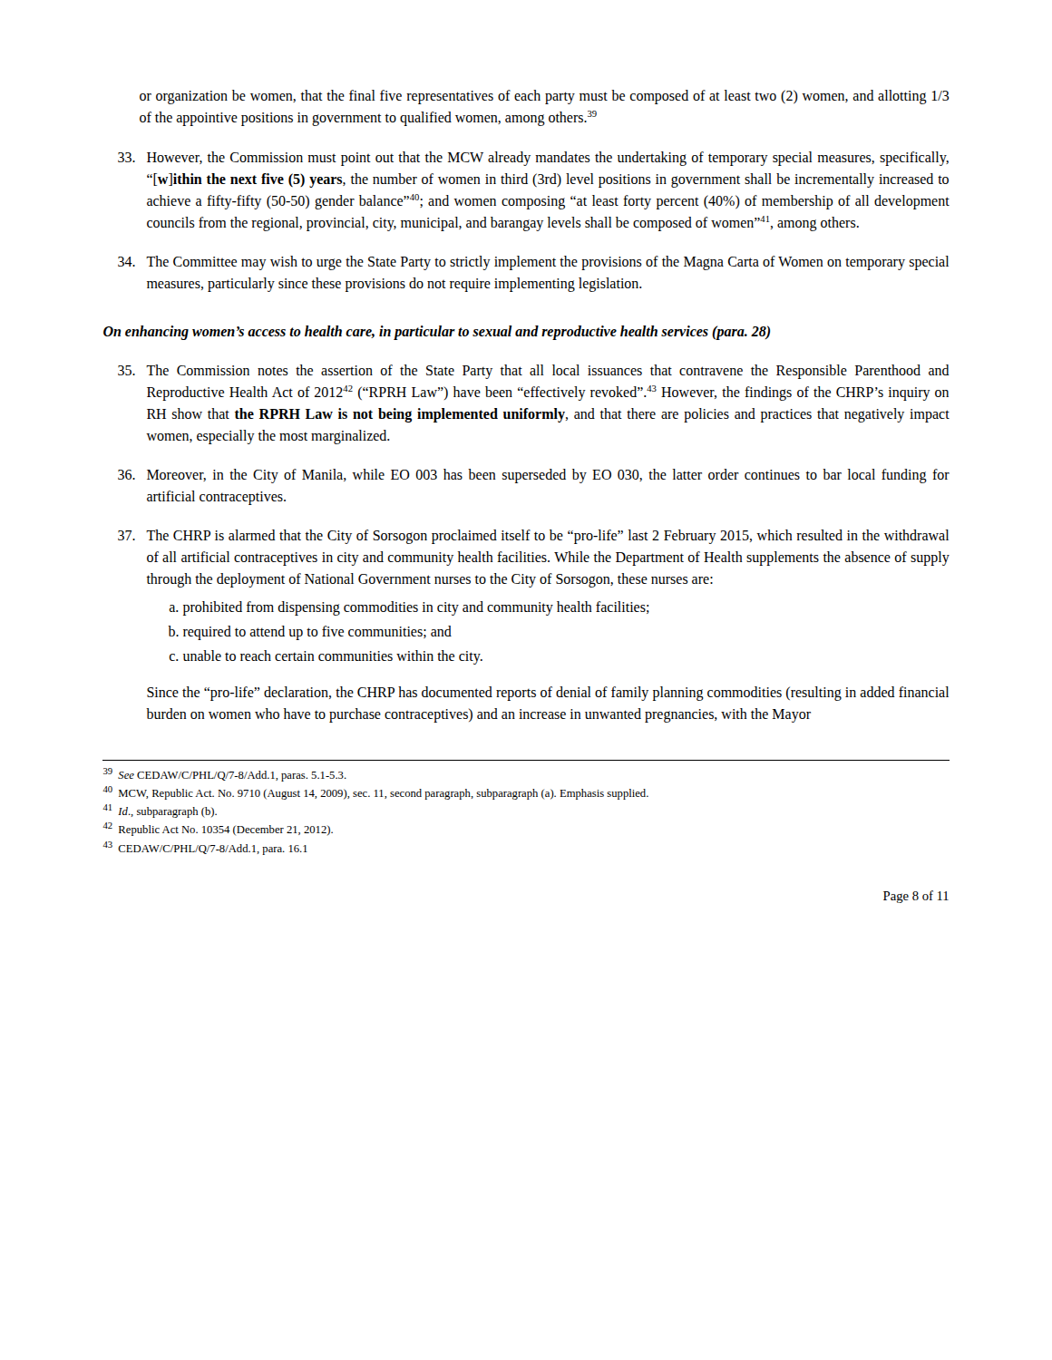or organization be women, that the final five representatives of each party must be composed of at least two (2) women, and allotting 1/3 of the appointive positions in government to qualified women, among others.39
However, the Commission must point out that the MCW already mandates the undertaking of temporary special measures, specifically, “[w]ithin the next five (5) years, the number of women in third (3rd) level positions in government shall be incrementally increased to achieve a fifty-fifty (50-50) gender balance”40; and women composing “at least forty percent (40%) of membership of all development councils from the regional, provincial, city, municipal, and barangay levels shall be composed of women”41, among others.
The Committee may wish to urge the State Party to strictly implement the provisions of the Magna Carta of Women on temporary special measures, particularly since these provisions do not require implementing legislation.
On enhancing women’s access to health care, in particular to sexual and reproductive health services (para. 28)
The Commission notes the assertion of the State Party that all local issuances that contravene the Responsible Parenthood and Reproductive Health Act of 201242 (“RPRH Law”) have been “effectively revoked”.43 However, the findings of the CHRP’s inquiry on RH show that the RPRH Law is not being implemented uniformly, and that there are policies and practices that negatively impact women, especially the most marginalized.
Moreover, in the City of Manila, while EO 003 has been superseded by EO 030, the latter order continues to bar local funding for artificial contraceptives.
The CHRP is alarmed that the City of Sorsogon proclaimed itself to be “pro-life” last 2 February 2015, which resulted in the withdrawal of all artificial contraceptives in city and community health facilities. While the Department of Health supplements the absence of supply through the deployment of National Government nurses to the City of Sorsogon, these nurses are:
prohibited from dispensing commodities in city and community health facilities;
required to attend up to five communities; and
unable to reach certain communities within the city.
Since the “pro-life” declaration, the CHRP has documented reports of denial of family planning commodities (resulting in added financial burden on women who have to purchase contraceptives) and an increase in unwanted pregnancies, with the Mayor
39 See CEDAW/C/PHL/Q/7-8/Add.1, paras. 5.1-5.3.
40 MCW, Republic Act. No. 9710 (August 14, 2009), sec. 11, second paragraph, subparagraph (a). Emphasis supplied.
41 Id., subparagraph (b).
42 Republic Act No. 10354 (December 21, 2012).
43 CEDAW/C/PHL/Q/7-8/Add.1, para. 16.1
Page 8 of 11